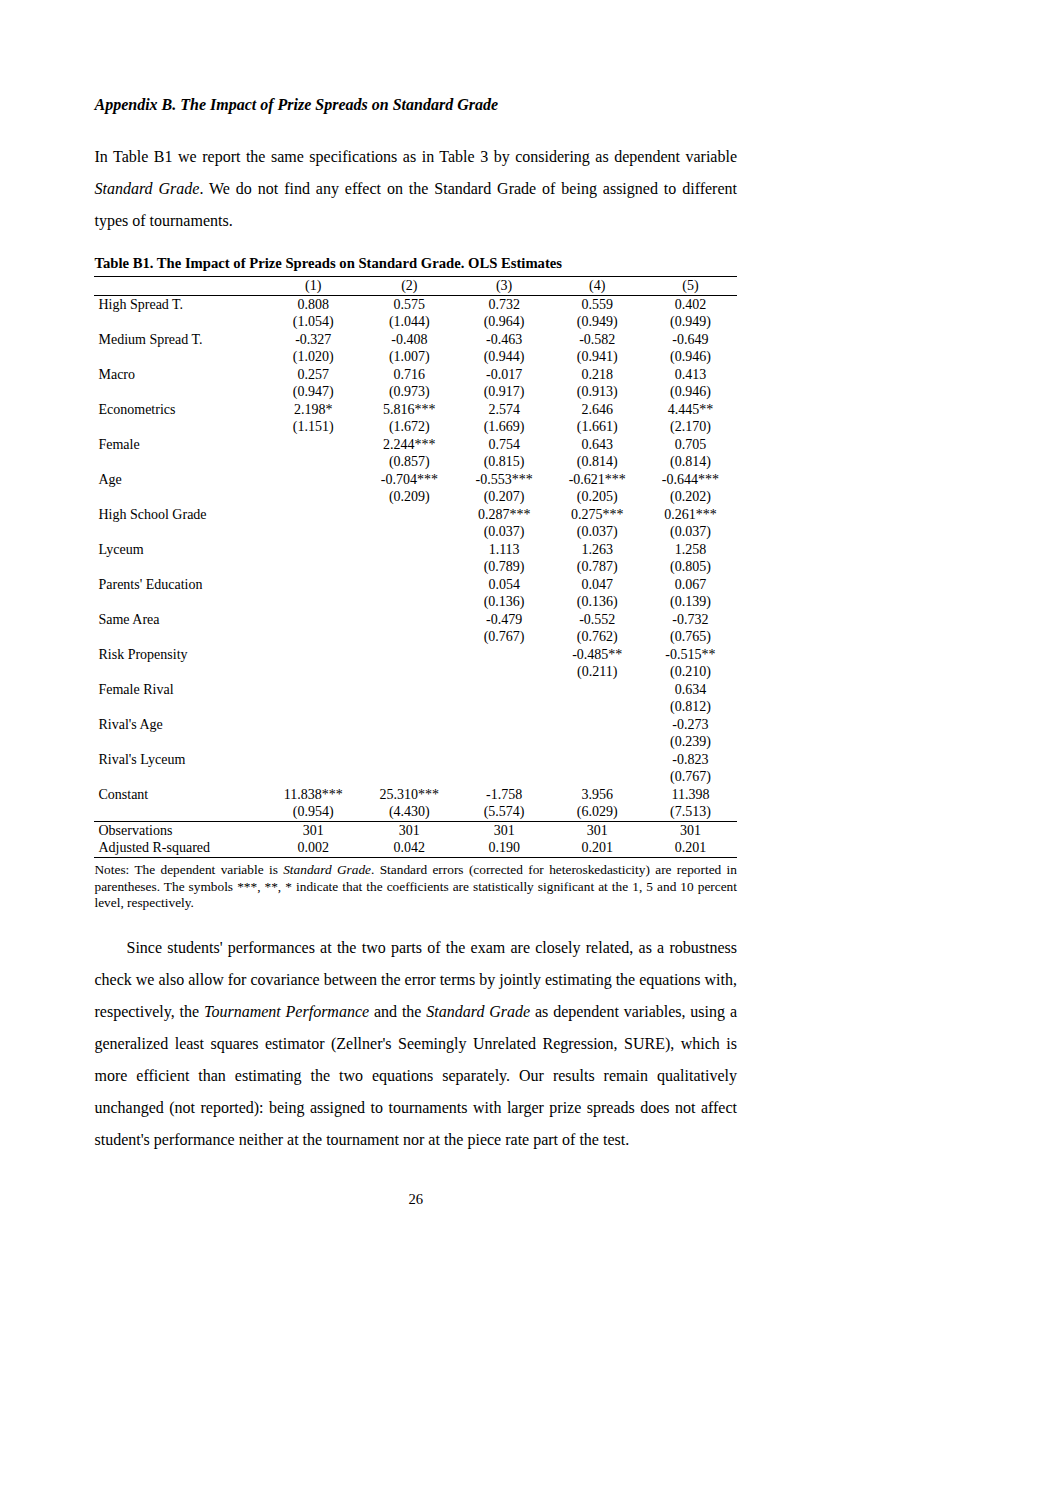Appendix B. The Impact of Prize Spreads on Standard Grade
In Table B1 we report the same specifications as in Table 3 by considering as dependent variable Standard Grade. We do not find any effect on the Standard Grade of being assigned to different types of tournaments.
Table B1. The Impact of Prize Spreads on Standard Grade. OLS Estimates
| | (1) | (2) | (3) | (4) | (5) |
| --- | --- | --- | --- | --- | --- |
| High Spread T. | 0.808 | 0.575 | 0.732 | 0.559 | 0.402 |
| | (1.054) | (1.044) | (0.964) | (0.949) | (0.949) |
| Medium Spread T. | -0.327 | -0.408 | -0.463 | -0.582 | -0.649 |
| | (1.020) | (1.007) | (0.944) | (0.941) | (0.946) |
| Macro | 0.257 | 0.716 | -0.017 | 0.218 | 0.413 |
| | (0.947) | (0.973) | (0.917) | (0.913) | (0.946) |
| Econometrics | 2.198* | 5.816*** | 2.574 | 2.646 | 4.445** |
| | (1.151) | (1.672) | (1.669) | (1.661) | (2.170) |
| Female | | 2.244*** | 0.754 | 0.643 | 0.705 |
| | | (0.857) | (0.815) | (0.814) | (0.814) |
| Age | | -0.704*** | -0.553*** | -0.621*** | -0.644*** |
| | | (0.209) | (0.207) | (0.205) | (0.202) |
| High School Grade | | | 0.287*** | 0.275*** | 0.261*** |
| | | | (0.037) | (0.037) | (0.037) |
| Lyceum | | | 1.113 | 1.263 | 1.258 |
| | | | (0.789) | (0.787) | (0.805) |
| Parents' Education | | | 0.054 | 0.047 | 0.067 |
| | | | (0.136) | (0.136) | (0.139) |
| Same Area | | | -0.479 | -0.552 | -0.732 |
| | | | (0.767) | (0.762) | (0.765) |
| Risk Propensity | | | | -0.485** | -0.515** |
| | | | | (0.211) | (0.210) |
| Female Rival | | | | | 0.634 |
| | | | | | (0.812) |
| Rival's Age | | | | | -0.273 |
| | | | | | (0.239) |
| Rival's Lyceum | | | | | -0.823 |
| | | | | | (0.767) |
| Constant | 11.838*** | 25.310*** | -1.758 | 3.956 | 11.398 |
| | (0.954) | (4.430) | (5.574) | (6.029) | (7.513) |
| Observations | 301 | 301 | 301 | 301 | 301 |
| Adjusted R-squared | 0.002 | 0.042 | 0.190 | 0.201 | 0.201 |
Notes: The dependent variable is Standard Grade. Standard errors (corrected for heteroskedasticity) are reported in parentheses. The symbols ***, **, * indicate that the coefficients are statistically significant at the 1, 5 and 10 percent level, respectively.
Since students' performances at the two parts of the exam are closely related, as a robustness check we also allow for covariance between the error terms by jointly estimating the equations with, respectively, the Tournament Performance and the Standard Grade as dependent variables, using a generalized least squares estimator (Zellner's Seemingly Unrelated Regression, SURE), which is more efficient than estimating the two equations separately. Our results remain qualitatively unchanged (not reported): being assigned to tournaments with larger prize spreads does not affect student's performance neither at the tournament nor at the piece rate part of the test.
26